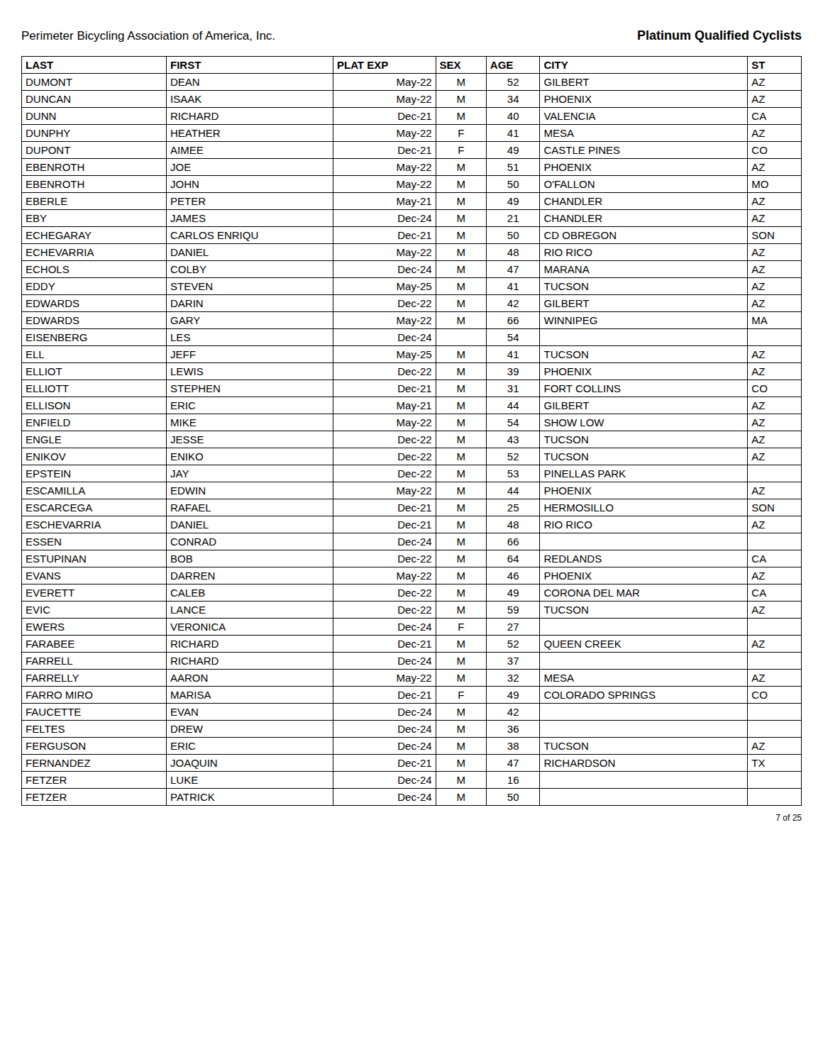Perimeter Bicycling Association of America, Inc.
Platinum Qualified Cyclists
| LAST | FIRST | PLAT EXP | SEX | AGE | CITY | ST |
| --- | --- | --- | --- | --- | --- | --- |
| DUMONT | DEAN | May-22 | M | 52 | GILBERT | AZ |
| DUNCAN | ISAAK | May-22 | M | 34 | PHOENIX | AZ |
| DUNN | RICHARD | Dec-21 | M | 40 | VALENCIA | CA |
| DUNPHY | HEATHER | May-22 | F | 41 | MESA | AZ |
| DUPONT | AIMEE | Dec-21 | F | 49 | CASTLE PINES | CO |
| EBENROTH | JOE | May-22 | M | 51 | PHOENIX | AZ |
| EBENROTH | JOHN | May-22 | M | 50 | O'FALLON | MO |
| EBERLE | PETER | May-21 | M | 49 | CHANDLER | AZ |
| EBY | JAMES | Dec-24 | M | 21 | CHANDLER | AZ |
| ECHEGARAY | CARLOS ENRIQU | Dec-21 | M | 50 | CD OBREGON | SON |
| ECHEVARRIA | DANIEL | May-22 | M | 48 | RIO RICO | AZ |
| ECHOLS | COLBY | Dec-24 | M | 47 | MARANA | AZ |
| EDDY | STEVEN | May-25 | M | 41 | TUCSON | AZ |
| EDWARDS | DARIN | Dec-22 | M | 42 | GILBERT | AZ |
| EDWARDS | GARY | May-22 | M | 66 | WINNIPEG | MA |
| EISENBERG | LES | Dec-24 | | 54 | | |
| ELL | JEFF | May-25 | M | 41 | TUCSON | AZ |
| ELLIOT | LEWIS | Dec-22 | M | 39 | PHOENIX | AZ |
| ELLIOTT | STEPHEN | Dec-21 | M | 31 | FORT COLLINS | CO |
| ELLISON | ERIC | May-21 | M | 44 | GILBERT | AZ |
| ENFIELD | MIKE | May-22 | M | 54 | SHOW LOW | AZ |
| ENGLE | JESSE | Dec-22 | M | 43 | TUCSON | AZ |
| ENIKOV | ENIKO | Dec-22 | M | 52 | TUCSON | AZ |
| EPSTEIN | JAY | Dec-22 | M | 53 | PINELLAS PARK | |
| ESCAMILLA | EDWIN | May-22 | M | 44 | PHOENIX | AZ |
| ESCARCEGA | RAFAEL | Dec-21 | M | 25 | HERMOSILLO | SON |
| ESCHEVARRIA | DANIEL | Dec-21 | M | 48 | RIO RICO | AZ |
| ESSEN | CONRAD | Dec-24 | M | 66 | | |
| ESTUPINAN | BOB | Dec-22 | M | 64 | REDLANDS | CA |
| EVANS | DARREN | May-22 | M | 46 | PHOENIX | AZ |
| EVERETT | CALEB | Dec-22 | M | 49 | CORONA DEL MAR | CA |
| EVIC | LANCE | Dec-22 | M | 59 | TUCSON | AZ |
| EWERS | VERONICA | Dec-24 | F | 27 | | |
| FARABEE | RICHARD | Dec-21 | M | 52 | QUEEN CREEK | AZ |
| FARRELL | RICHARD | Dec-24 | M | 37 | | |
| FARRELLY | AARON | May-22 | M | 32 | MESA | AZ |
| FARRO MIRO | MARISA | Dec-21 | F | 49 | COLORADO SPRINGS | CO |
| FAUCETTE | EVAN | Dec-24 | M | 42 | | |
| FELTES | DREW | Dec-24 | M | 36 | | |
| FERGUSON | ERIC | Dec-24 | M | 38 | TUCSON | AZ |
| FERNANDEZ | JOAQUIN | Dec-21 | M | 47 | RICHARDSON | TX |
| FETZER | LUKE | Dec-24 | M | 16 | | |
| FETZER | PATRICK | Dec-24 | M | 50 | | |
7 of 25